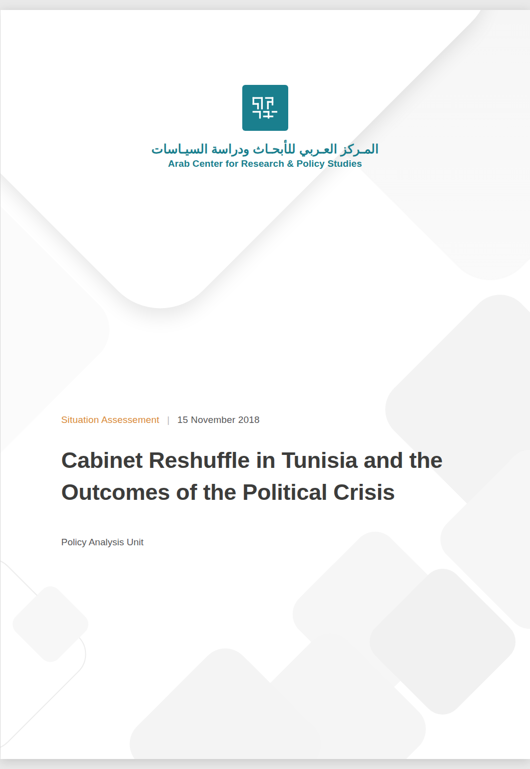المـركز العـربي للأبحـاث ودراسة السيـاسات
Arab Center for Research & Policy Studies
Situation Assessement | 15 November 2018
Cabinet Reshuffle in Tunisia and the Outcomes of the Political Crisis
Policy Analysis Unit